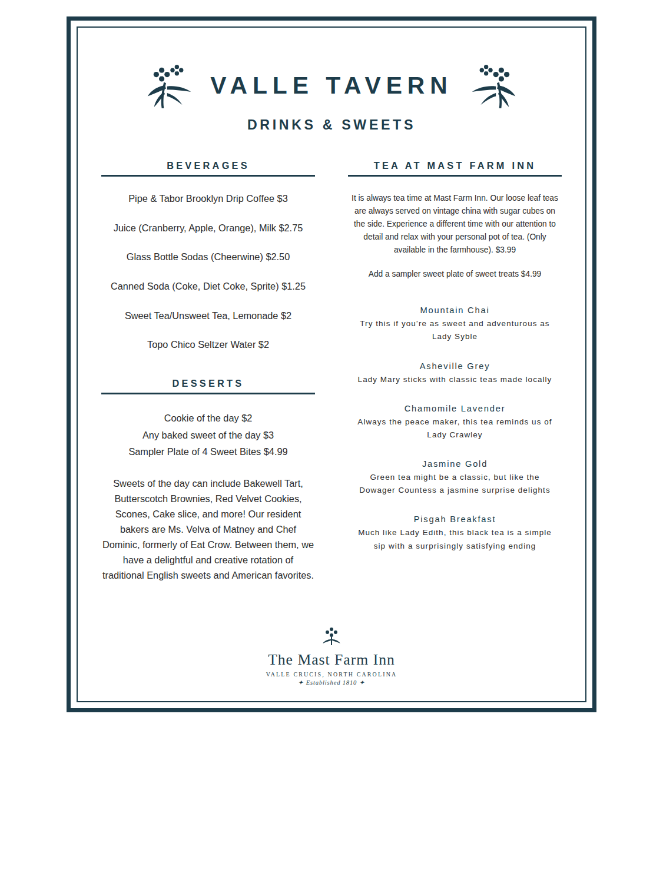VALLE TAVERN
DRINKS & SWEETS
Beverages
Pipe & Tabor Brooklyn Drip Coffee $3
Juice (Cranberry, Apple, Orange), Milk $2.75
Glass Bottle Sodas (Cheerwine) $2.50
Canned Soda (Coke, Diet Coke, Sprite) $1.25
Sweet Tea/Unsweet Tea, Lemonade $2
Topo Chico Seltzer Water $2
Desserts
Cookie of the day $2
Any baked sweet of the day $3
Sampler Plate of 4 Sweet Bites $4.99
Sweets of the day can include Bakewell Tart, Butterscotch Brownies, Red Velvet Cookies, Scones, Cake slice, and more! Our resident bakers are Ms. Velva of Matney and Chef Dominic, formerly of Eat Crow. Between them, we have a delightful and creative rotation of traditional English sweets and American favorites.
Tea at Mast Farm Inn
It is always tea time at Mast Farm Inn. Our loose leaf teas are always served on vintage china with sugar cubes on the side. Experience a different time with our attention to detail and relax with your personal pot of tea. (Only available in the farmhouse). $3.99
Add a sampler sweet plate of sweet treats $4.99
Mountain Chai Try this if you’re as sweet and adventurous as Lady Syble
Asheville Grey Lady Mary sticks with classic teas made locally
Chamomile Lavender Always the peace maker, this tea reminds us of Lady Crawley
Jasmine Gold Green tea might be a classic, but like the Dowager Countess a jasmine surprise delights
Pisgah Breakfast Much like Lady Edith, this black tea is a simple sip with a surprisingly satisfying ending
The Mast Farm Inn
Valle Crucis, North Carolina
✦ Established 1810 ✦